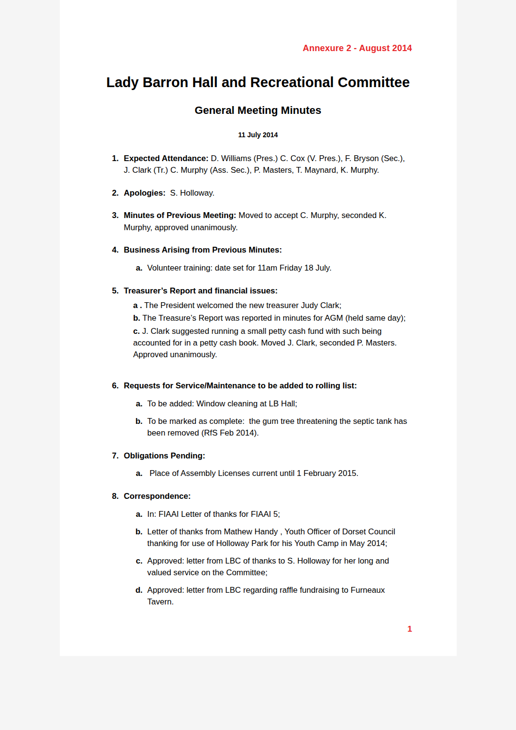Annexure 2 - August 2014
Lady Barron Hall and Recreational Committee
General Meeting Minutes
11 July 2014
Expected Attendance: D. Williams (Pres.) C. Cox (V. Pres.), F. Bryson (Sec.), J. Clark (Tr.) C. Murphy (Ass. Sec.), P. Masters, T. Maynard, K. Murphy.
Apologies: S. Holloway.
Minutes of Previous Meeting: Moved to accept C. Murphy, seconded K. Murphy, approved unanimously.
Business Arising from Previous Minutes:
Volunteer training: date set for 11am Friday 18 July.
Treasurer’s Report and financial issues:
a . The President welcomed the new treasurer Judy Clark;
b. The Treasure’s Report was reported in minutes for AGM (held same day);
c. J. Clark suggested running a small petty cash fund with such being accounted for in a petty cash book. Moved J. Clark, seconded P. Masters. Approved unanimously.
Requests for Service/Maintenance to be added to rolling list:
To be added: Window cleaning at LB Hall;
To be marked as complete: the gum tree threatening the septic tank has been removed (RfS Feb 2014).
Obligations Pending:
Place of Assembly Licenses current until 1 February 2015.
Correspondence:
In: FIAAI Letter of thanks for FIAAI 5;
Letter of thanks from Mathew Handy , Youth Officer of Dorset Council thanking for use of Holloway Park for his Youth Camp in May 2014;
Approved: letter from LBC of thanks to S. Holloway for her long and valued service on the Committee;
Approved: letter from LBC regarding raffle fundraising to Furneaux Tavern.
1